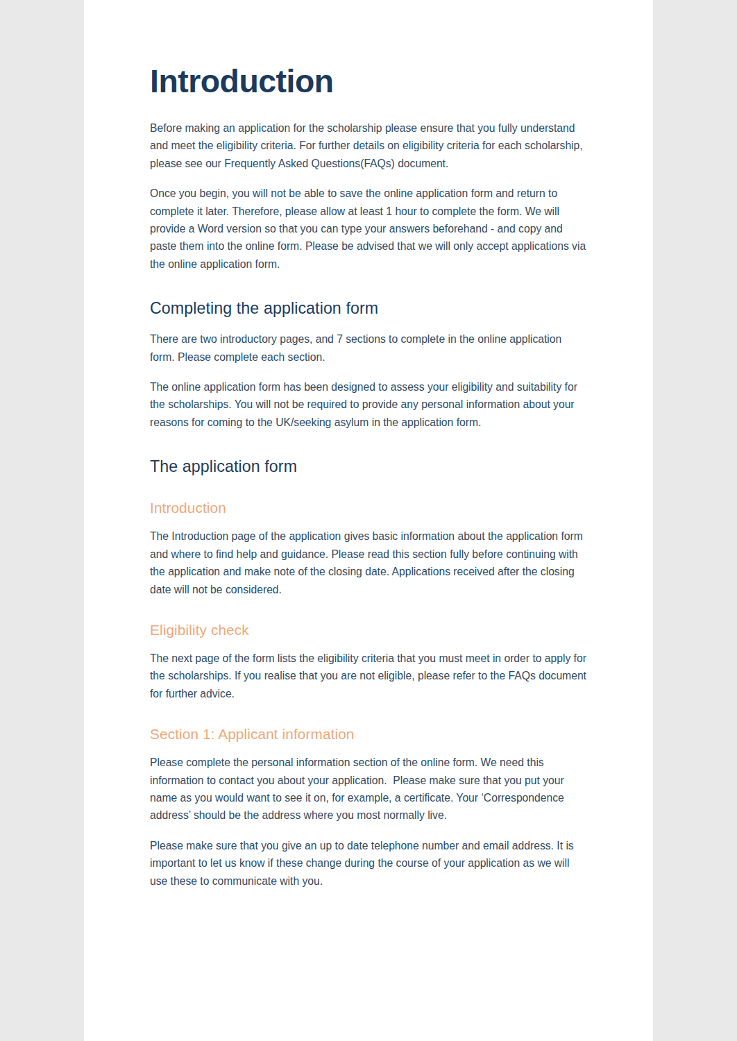Introduction
Before making an application for the scholarship please ensure that you fully understand and meet the eligibility criteria. For further details on eligibility criteria for each scholarship, please see our Frequently Asked Questions(FAQs) document.
Once you begin, you will not be able to save the online application form and return to complete it later. Therefore, please allow at least 1 hour to complete the form. We will provide a Word version so that you can type your answers beforehand - and copy and paste them into the online form. Please be advised that we will only accept applications via the online application form.
Completing the application form
There are two introductory pages, and 7 sections to complete in the online application form. Please complete each section.
The online application form has been designed to assess your eligibility and suitability for the scholarships. You will not be required to provide any personal information about your reasons for coming to the UK/seeking asylum in the application form.
The application form
Introduction
The Introduction page of the application gives basic information about the application form and where to find help and guidance. Please read this section fully before continuing with the application and make note of the closing date. Applications received after the closing date will not be considered.
Eligibility check
The next page of the form lists the eligibility criteria that you must meet in order to apply for the scholarships. If you realise that you are not eligible, please refer to the FAQs document for further advice.
Section 1: Applicant information
Please complete the personal information section of the online form. We need this information to contact you about your application. Please make sure that you put your name as you would want to see it on, for example, a certificate. Your ‘Correspondence address’ should be the address where you most normally live.
Please make sure that you give an up to date telephone number and email address. It is important to let us know if these change during the course of your application as we will use these to communicate with you.